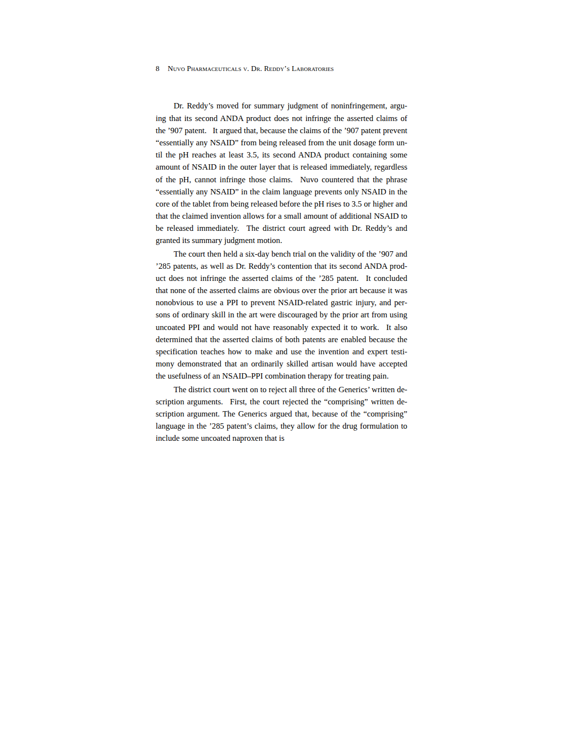8 Nuvo Pharmaceuticals v. Dr. Reddy’s Laboratories
Dr. Reddy’s moved for summary judgment of noninfringement, arguing that its second ANDA product does not infringe the asserted claims of the ’907 patent.  It argued that, because the claims of the ’907 patent prevent “essentially any NSAID” from being released from the unit dosage form until the pH reaches at least 3.5, its second ANDA product containing some amount of NSAID in the outer layer that is released immediately, regardless of the pH, cannot infringe those claims.  Nuvo countered that the phrase “essentially any NSAID” in the claim language prevents only NSAID in the core of the tablet from being released before the pH rises to 3.5 or higher and that the claimed invention allows for a small amount of additional NSAID to be released immediately.  The district court agreed with Dr. Reddy’s and granted its summary judgment motion.
The court then held a six-day bench trial on the validity of the ’907 and ’285 patents, as well as Dr. Reddy’s contention that its second ANDA product does not infringe the asserted claims of the ’285 patent.  It concluded that none of the asserted claims are obvious over the prior art because it was nonobvious to use a PPI to prevent NSAID-related gastric injury, and persons of ordinary skill in the art were discouraged by the prior art from using uncoated PPI and would not have reasonably expected it to work.  It also determined that the asserted claims of both patents are enabled because the specification teaches how to make and use the invention and expert testimony demonstrated that an ordinarily skilled artisan would have accepted the usefulness of an NSAID–PPI combination therapy for treating pain.
The district court went on to reject all three of the Generics’ written description arguments.  First, the court rejected the “comprising” written description argument. The Generics argued that, because of the “comprising” language in the ’285 patent’s claims, they allow for the drug formulation to include some uncoated naproxen that is